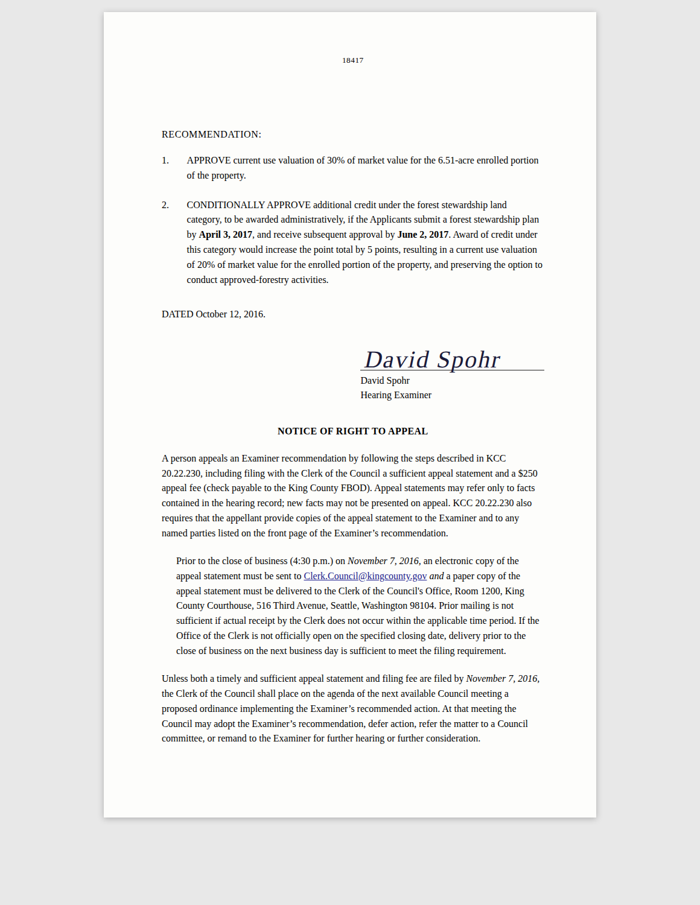18417
RECOMMENDATION:
APPROVE current use valuation of 30% of market value for the 6.51-acre enrolled portion of the property.
CONDITIONALLY APPROVE additional credit under the forest stewardship land category, to be awarded administratively, if the Applicants submit a forest stewardship plan by April 3, 2017, and receive subsequent approval by June 2, 2017. Award of credit under this category would increase the point total by 5 points, resulting in a current use valuation of 20% of market value for the enrolled portion of the property, and preserving the option to conduct approved-forestry activities.
DATED October 12, 2016.
David Spohr
David Spohr
Hearing Examiner
NOTICE OF RIGHT TO APPEAL
A person appeals an Examiner recommendation by following the steps described in KCC 20.22.230, including filing with the Clerk of the Council a sufficient appeal statement and a $250 appeal fee (check payable to the King County FBOD). Appeal statements may refer only to facts contained in the hearing record; new facts may not be presented on appeal. KCC 20.22.230 also requires that the appellant provide copies of the appeal statement to the Examiner and to any named parties listed on the front page of the Examiner’s recommendation.
Prior to the close of business (4:30 p.m.) on November 7, 2016, an electronic copy of the appeal statement must be sent to Clerk.Council@kingcounty.gov and a paper copy of the appeal statement must be delivered to the Clerk of the Council's Office, Room 1200, King County Courthouse, 516 Third Avenue, Seattle, Washington 98104. Prior mailing is not sufficient if actual receipt by the Clerk does not occur within the applicable time period. If the Office of the Clerk is not officially open on the specified closing date, delivery prior to the close of business on the next business day is sufficient to meet the filing requirement.
Unless both a timely and sufficient appeal statement and filing fee are filed by November 7, 2016, the Clerk of the Council shall place on the agenda of the next available Council meeting a proposed ordinance implementing the Examiner’s recommended action. At that meeting the Council may adopt the Examiner’s recommendation, defer action, refer the matter to a Council committee, or remand to the Examiner for further hearing or further consideration.